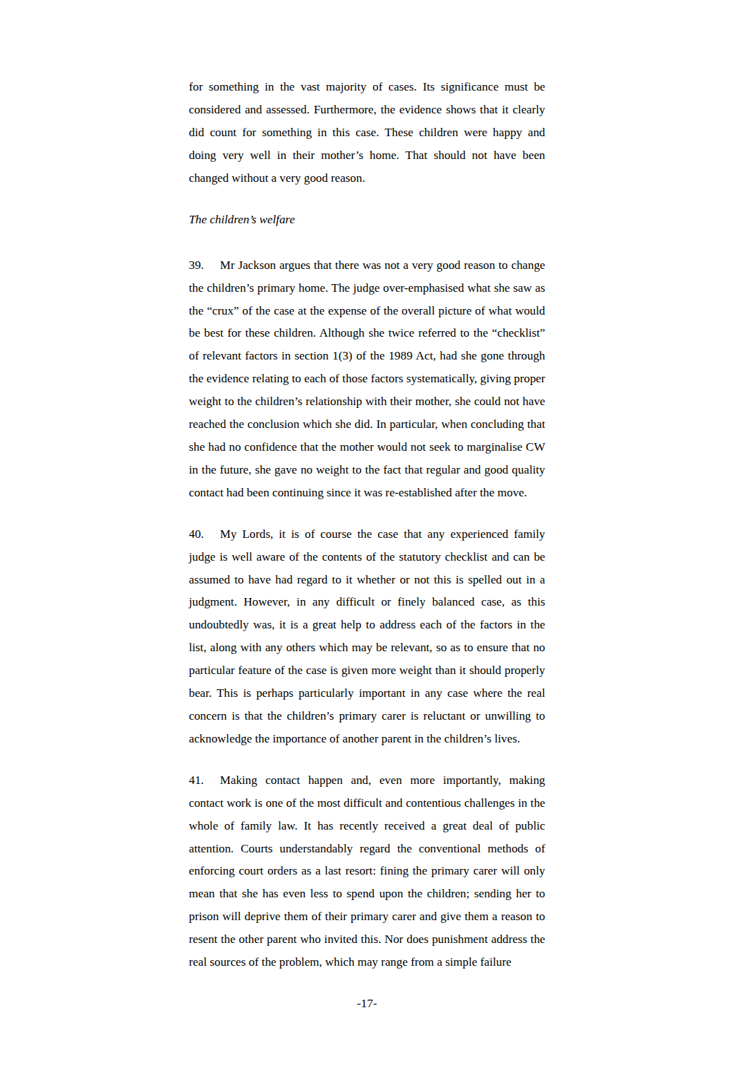for something in the vast majority of cases. Its significance must be considered and assessed. Furthermore, the evidence shows that it clearly did count for something in this case. These children were happy and doing very well in their mother’s home. That should not have been changed without a very good reason.
The children’s welfare
39. Mr Jackson argues that there was not a very good reason to change the children’s primary home. The judge over-emphasised what she saw as the “crux” of the case at the expense of the overall picture of what would be best for these children. Although she twice referred to the “checklist” of relevant factors in section 1(3) of the 1989 Act, had she gone through the evidence relating to each of those factors systematically, giving proper weight to the children’s relationship with their mother, she could not have reached the conclusion which she did. In particular, when concluding that she had no confidence that the mother would not seek to marginalise CW in the future, she gave no weight to the fact that regular and good quality contact had been continuing since it was re-established after the move.
40. My Lords, it is of course the case that any experienced family judge is well aware of the contents of the statutory checklist and can be assumed to have had regard to it whether or not this is spelled out in a judgment. However, in any difficult or finely balanced case, as this undoubtedly was, it is a great help to address each of the factors in the list, along with any others which may be relevant, so as to ensure that no particular feature of the case is given more weight than it should properly bear. This is perhaps particularly important in any case where the real concern is that the children’s primary carer is reluctant or unwilling to acknowledge the importance of another parent in the children’s lives.
41. Making contact happen and, even more importantly, making contact work is one of the most difficult and contentious challenges in the whole of family law. It has recently received a great deal of public attention. Courts understandably regard the conventional methods of enforcing court orders as a last resort: fining the primary carer will only mean that she has even less to spend upon the children; sending her to prison will deprive them of their primary carer and give them a reason to resent the other parent who invited this. Nor does punishment address the real sources of the problem, which may range from a simple failure
-17-